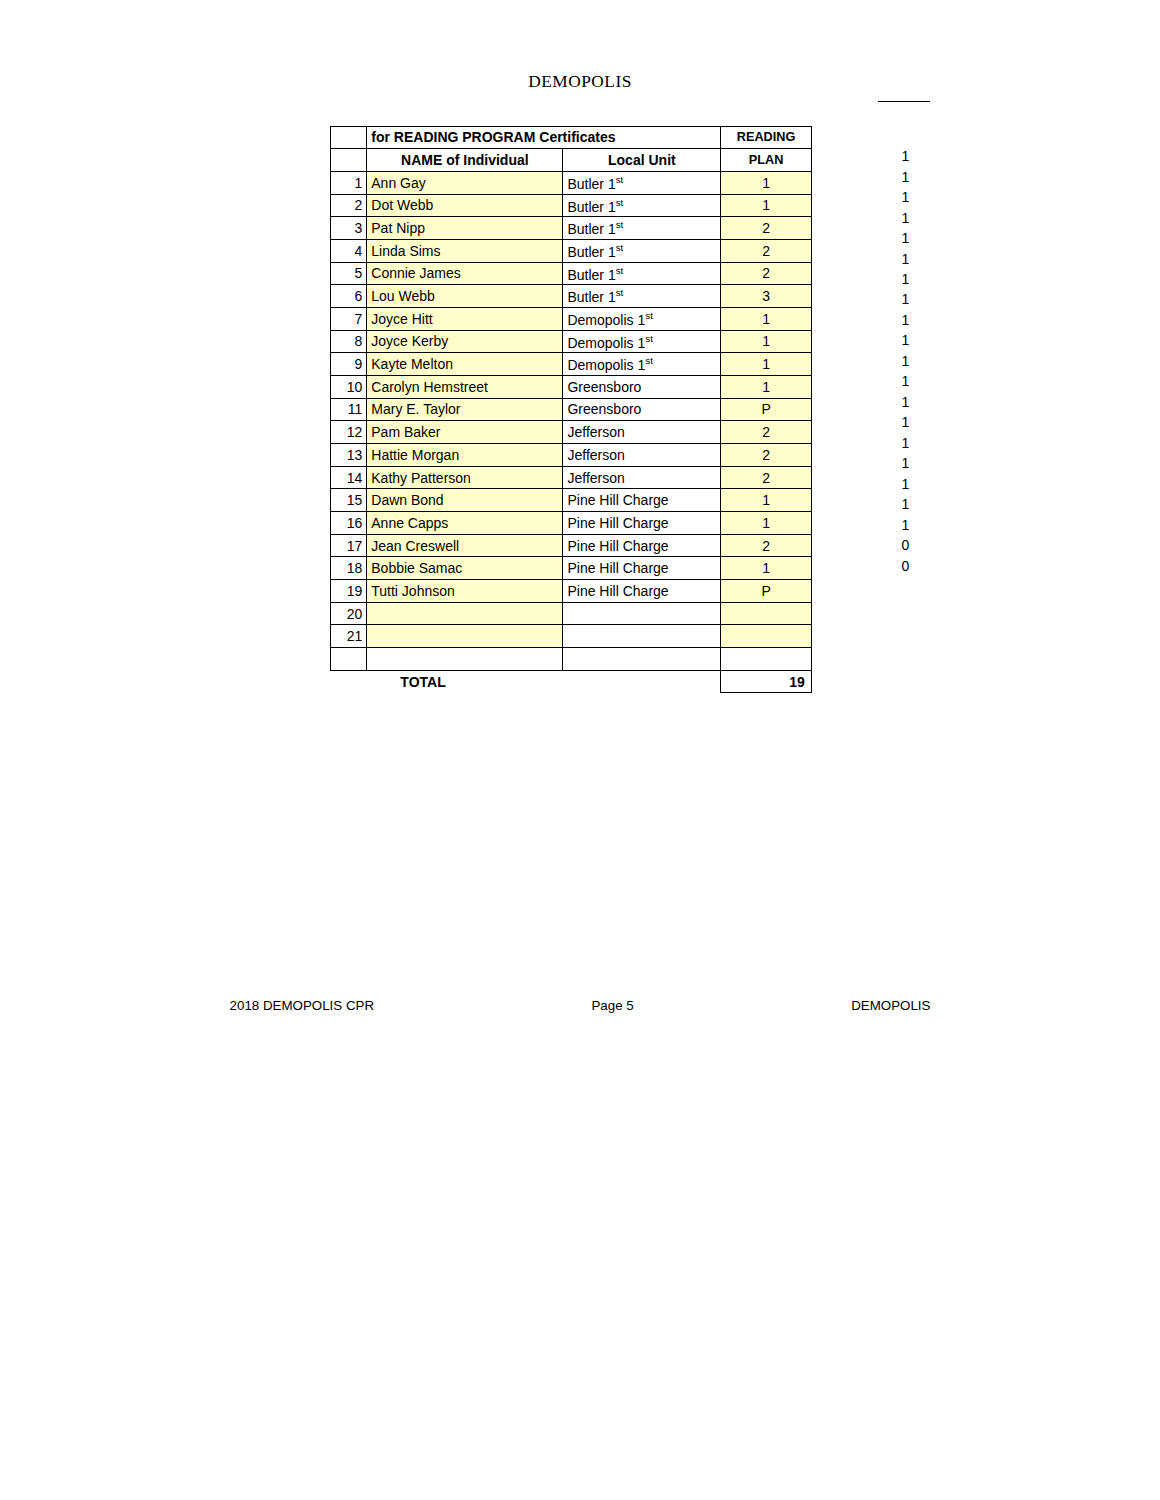DEMOPOLIS
| | for READING PROGRAM Certificates | READING |
| | NAME of Individual | Local Unit | PLAN |
| 1 | Ann Gay | Butler 1 st | 1 |
| 2 | Dot Webb | Butler 1 st | 1 |
| 3 | Pat Nipp | Butler 1 st | 2 |
| 4 | Linda Sims | Butler 1 st | 2 |
| 5 | Connie James | Butler 1 st | 2 |
| 6 | Lou Webb | Butler 1 st | 3 |
| 7 | Joyce Hitt | Demopolis 1 st | 1 |
| 8 | Joyce Kerby | Demopolis 1 st | 1 |
| 9 | Kayte Melton | Demopolis 1 st | 1 |
| 10 | Carolyn Hemstreet | Greensboro | 1 |
| 11 | Mary E. Taylor | Greensboro | P |
| 12 | Pam Baker | Jefferson | 2 |
| 13 | Hattie Morgan | Jefferson | 2 |
| 14 | Kathy Patterson | Jefferson | 2 |
| 15 | Dawn Bond | Pine Hill Charge | 1 |
| 16 | Anne Capps | Pine Hill Charge | 1 |
| 17 | Jean Creswell | Pine Hill Charge | 2 |
| 18 | Bobbie Samac | Pine Hill Charge | 1 |
| 19 | Tutti Johnson | Pine Hill Charge | P |
| 20 | | | |
| 21 | | | |
| | TOTAL | | 19 |
1
1
1
1
1
1
1
1
1
1
1
1
1
1
1
1
1
1
1
0
0
2018 DEMOPOLIS CPR
Page 5
DEMOPOLIS